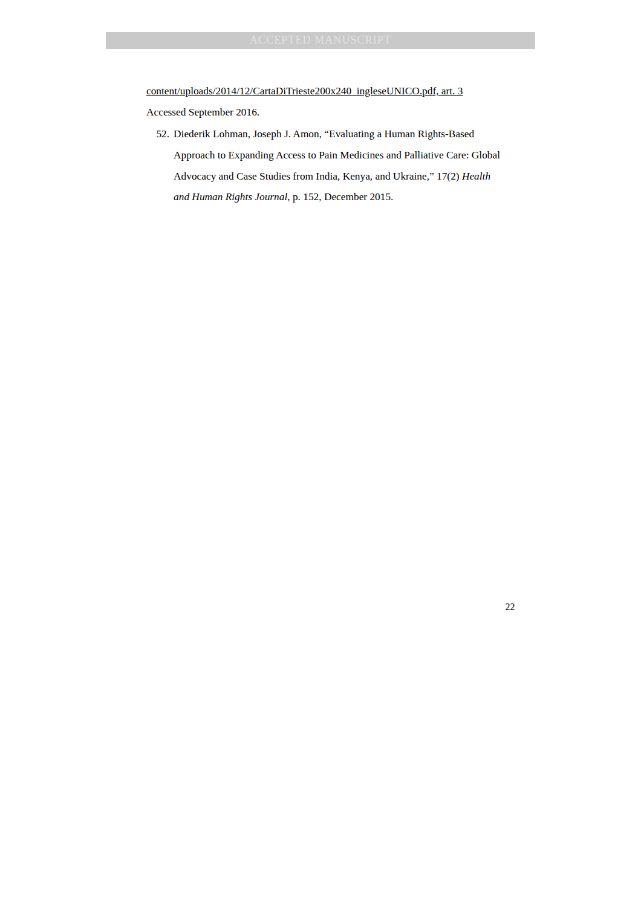ACCEPTED MANUSCRIPT
content/uploads/2014/12/CartaDiTrieste200x240_ingleseUNICO.pdf, art. 3 Accessed September 2016.
52. Diederik Lohman, Joseph J. Amon, “Evaluating a Human Rights-Based Approach to Expanding Access to Pain Medicines and Palliative Care: Global Advocacy and Case Studies from India, Kenya, and Ukraine,” 17(2) Health and Human Rights Journal, p. 152, December 2015.
22